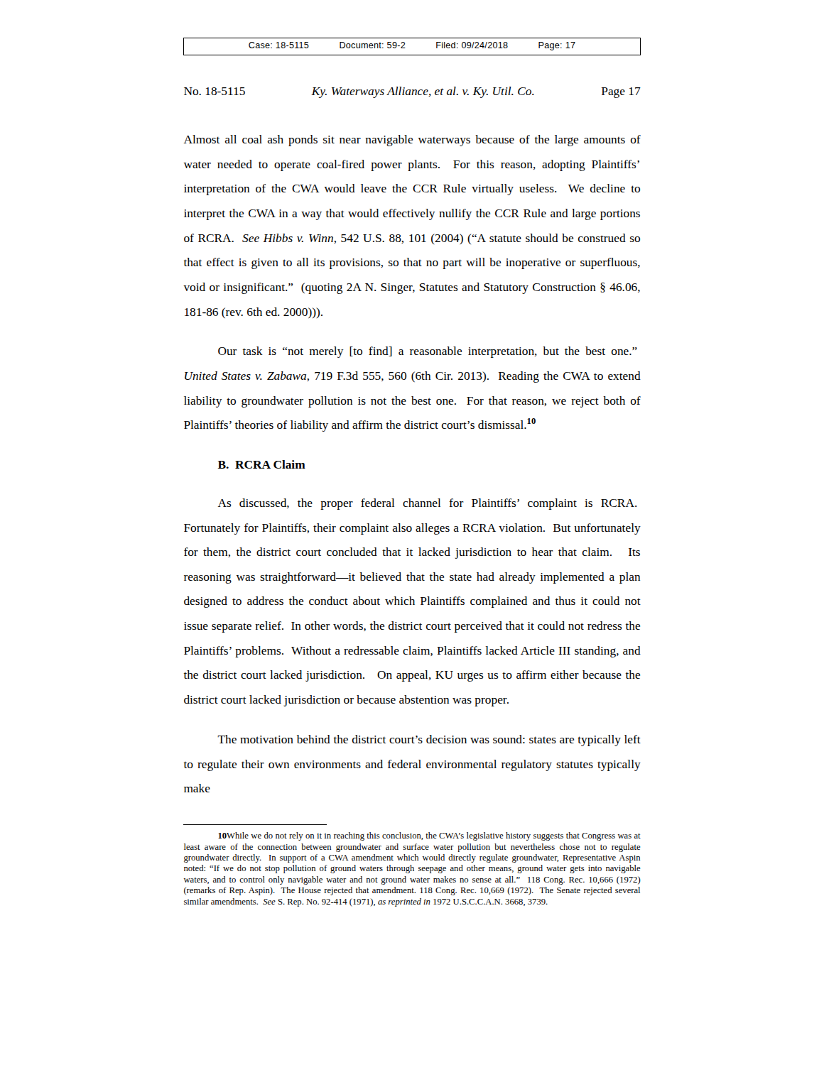Case: 18-5115 Document: 59-2 Filed: 09/24/2018 Page: 17
No. 18-5115
Ky. Waterways Alliance, et al. v. Ky. Util. Co.
Page 17
Almost all coal ash ponds sit near navigable waterways because of the large amounts of water needed to operate coal-fired power plants. For this reason, adopting Plaintiffs’ interpretation of the CWA would leave the CCR Rule virtually useless. We decline to interpret the CWA in a way that would effectively nullify the CCR Rule and large portions of RCRA. See Hibbs v. Winn, 542 U.S. 88, 101 (2004) (“A statute should be construed so that effect is given to all its provisions, so that no part will be inoperative or superfluous, void or insignificant.” (quoting 2A N. Singer, Statutes and Statutory Construction § 46.06, 181-86 (rev. 6th ed. 2000))).
Our task is “not merely [to find] a reasonable interpretation, but the best one.” United States v. Zabawa, 719 F.3d 555, 560 (6th Cir. 2013). Reading the CWA to extend liability to groundwater pollution is not the best one. For that reason, we reject both of Plaintiffs’ theories of liability and affirm the district court’s dismissal.10
B. RCRA Claim
As discussed, the proper federal channel for Plaintiffs’ complaint is RCRA. Fortunately for Plaintiffs, their complaint also alleges a RCRA violation. But unfortunately for them, the district court concluded that it lacked jurisdiction to hear that claim. Its reasoning was straightforward—it believed that the state had already implemented a plan designed to address the conduct about which Plaintiffs complained and thus it could not issue separate relief. In other words, the district court perceived that it could not redress the Plaintiffs’ problems. Without a redressable claim, Plaintiffs lacked Article III standing, and the district court lacked jurisdiction. On appeal, KU urges us to affirm either because the district court lacked jurisdiction or because abstention was proper.
The motivation behind the district court’s decision was sound: states are typically left to regulate their own environments and federal environmental regulatory statutes typically make
10While we do not rely on it in reaching this conclusion, the CWA’s legislative history suggests that Congress was at least aware of the connection between groundwater and surface water pollution but nevertheless chose not to regulate groundwater directly. In support of a CWA amendment which would directly regulate groundwater, Representative Aspin noted: “If we do not stop pollution of ground waters through seepage and other means, ground water gets into navigable waters, and to control only navigable water and not ground water makes no sense at all.” 118 Cong. Rec. 10,666 (1972) (remarks of Rep. Aspin). The House rejected that amendment. 118 Cong. Rec. 10,669 (1972). The Senate rejected several similar amendments. See S. Rep. No. 92-414 (1971), as reprinted in 1972 U.S.C.C.A.N. 3668, 3739.